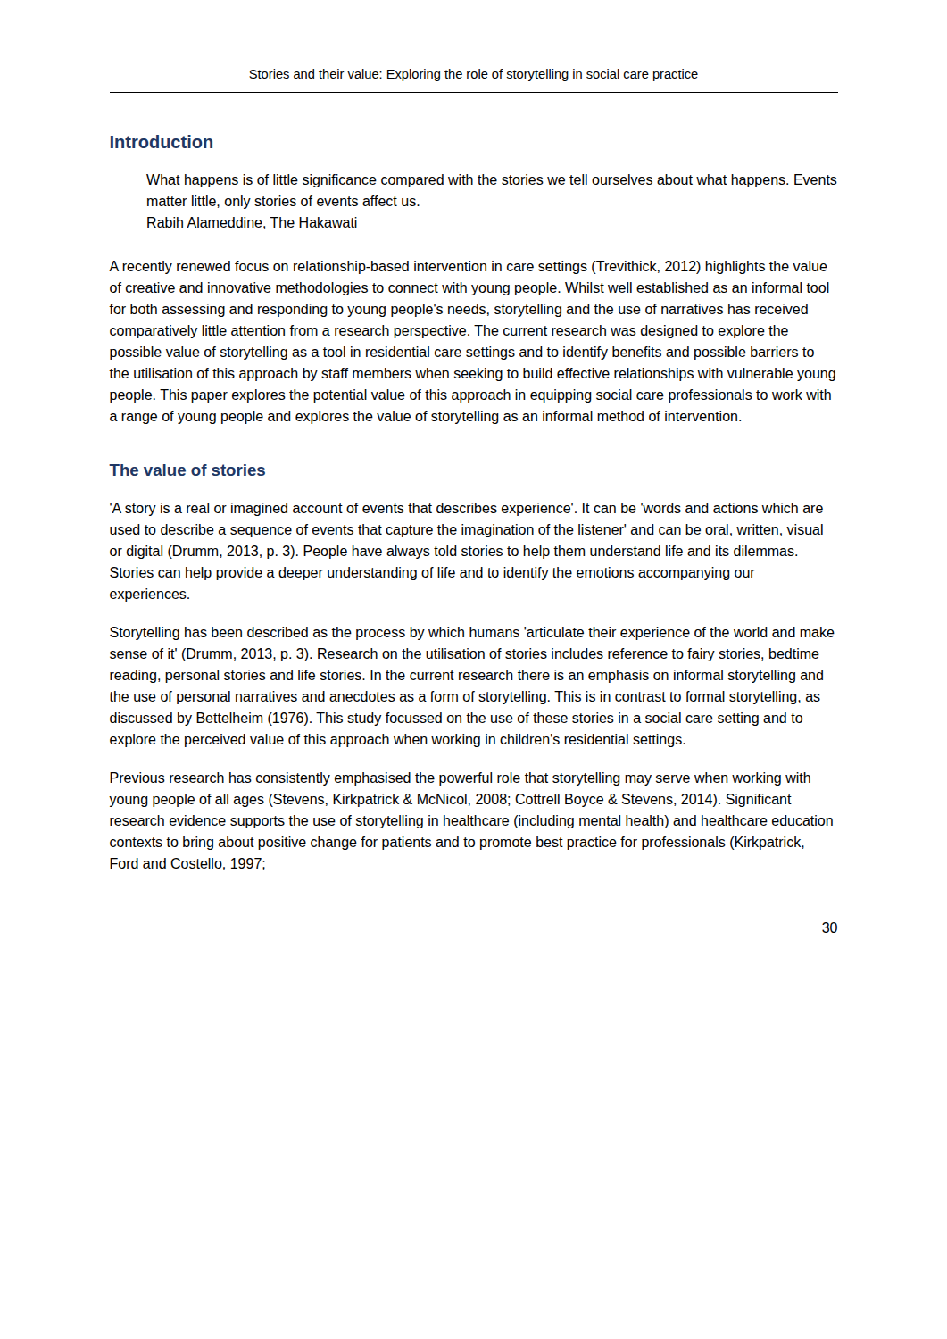Stories and their value: Exploring the role of storytelling in social care practice
Introduction
What happens is of little significance compared with the stories we tell ourselves about what happens. Events matter little, only stories of events affect us.
Rabih Alameddine, The Hakawati
A recently renewed focus on relationship-based intervention in care settings (Trevithick, 2012) highlights the value of creative and innovative methodologies to connect with young people. Whilst well established as an informal tool for both assessing and responding to young people's needs, storytelling and the use of narratives has received comparatively little attention from a research perspective. The current research was designed to explore the possible value of storytelling as a tool in residential care settings and to identify benefits and possible barriers to the utilisation of this approach by staff members when seeking to build effective relationships with vulnerable young people. This paper explores the potential value of this approach in equipping social care professionals to work with a range of young people and explores the value of storytelling as an informal method of intervention.
The value of stories
'A story is a real or imagined account of events that describes experience'. It can be 'words and actions which are used to describe a sequence of events that capture the imagination of the listener' and can be oral, written, visual or digital (Drumm, 2013, p. 3). People have always told stories to help them understand life and its dilemmas. Stories can help provide a deeper understanding of life and to identify the emotions accompanying our experiences.
Storytelling has been described as the process by which humans 'articulate their experience of the world and make sense of it' (Drumm, 2013, p. 3). Research on the utilisation of stories includes reference to fairy stories, bedtime reading, personal stories and life stories. In the current research there is an emphasis on informal storytelling and the use of personal narratives and anecdotes as a form of storytelling. This is in contrast to formal storytelling, as discussed by Bettelheim (1976). This study focussed on the use of these stories in a social care setting and to explore the perceived value of this approach when working in children's residential settings.
Previous research has consistently emphasised the powerful role that storytelling may serve when working with young people of all ages (Stevens, Kirkpatrick & McNicol, 2008; Cottrell Boyce & Stevens, 2014). Significant research evidence supports the use of storytelling in healthcare (including mental health) and healthcare education contexts to bring about positive change for patients and to promote best practice for professionals (Kirkpatrick, Ford and Costello, 1997;
30